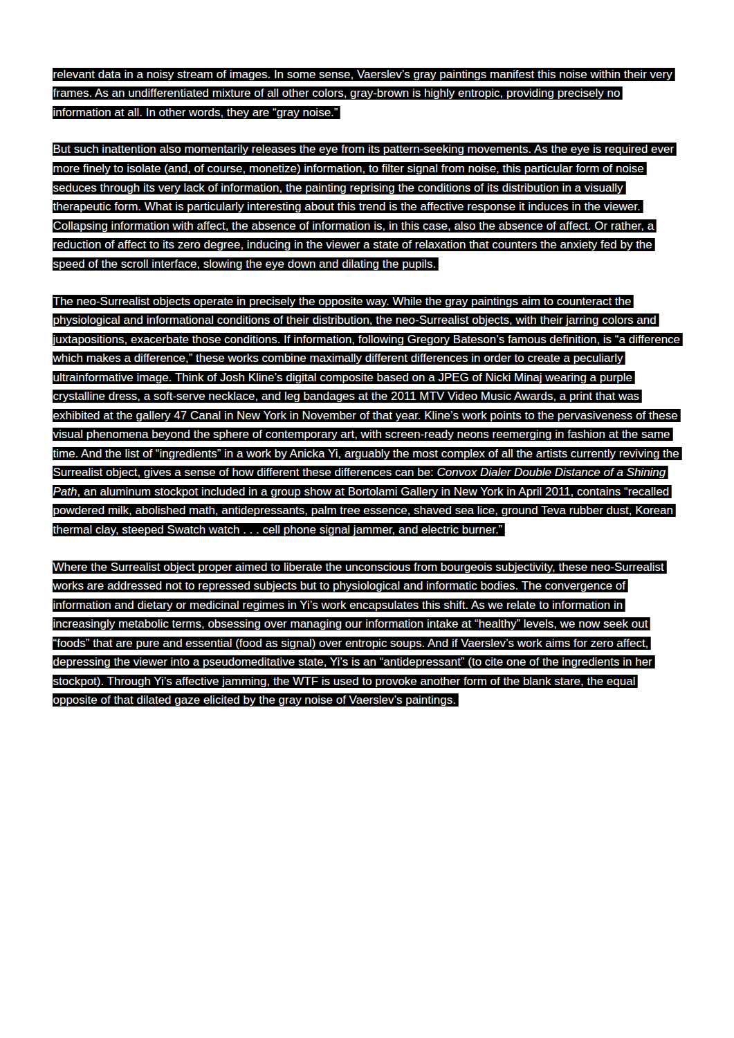relevant data in a noisy stream of images. In some sense, Vaerslev’s gray paintings manifest this noise within their very frames. As an undifferentiated mixture of all other colors, gray-brown is highly entropic, providing precisely no information at all. In other words, they are “gray noise.”
But such inattention also momentarily releases the eye from its pattern-seeking movements. As the eye is required ever more finely to isolate (and, of course, monetize) information, to filter signal from noise, this particular form of noise seduces through its very lack of information, the painting reprising the conditions of its distribution in a visually therapeutic form. What is particularly interesting about this trend is the affective response it induces in the viewer. Collapsing information with affect, the absence of information is, in this case, also the absence of affect. Or rather, a reduction of affect to its zero degree, inducing in the viewer a state of relaxation that counters the anxiety fed by the speed of the scroll interface, slowing the eye down and dilating the pupils.
The neo-Surrealist objects operate in precisely the opposite way. While the gray paintings aim to counteract the physiological and informational conditions of their distribution, the neo-Surrealist objects, with their jarring colors and juxtapositions, exacerbate those conditions. If information, following Gregory Bateson’s famous definition, is “a difference which makes a difference,” these works combine maximally different differences in order to create a peculiarly ultrainformative image. Think of Josh Kline’s digital composite based on a JPEG of Nicki Minaj wearing a purple crystalline dress, a soft-serve necklace, and leg bandages at the 2011 MTV Video Music Awards, a print that was exhibited at the gallery 47 Canal in New York in November of that year. Kline’s work points to the pervasiveness of these visual phenomena beyond the sphere of contemporary art, with screen-ready neons reemerging in fashion at the same time. And the list of “ingredients” in a work by Anicka Yi, arguably the most complex of all the artists currently reviving the Surrealist object, gives a sense of how different these differences can be: Convox Dialer Double Distance of a Shining Path, an aluminum stockpot included in a group show at Bortolami Gallery in New York in April 2011, contains “recalled powdered milk, abolished math, antidepressants, palm tree essence, shaved sea lice, ground Teva rubber dust, Korean thermal clay, steeped Swatch watch . . . cell phone signal jammer, and electric burner.”
Where the Surrealist object proper aimed to liberate the unconscious from bourgeois subjectivity, these neo-Surrealist works are addressed not to repressed subjects but to physiological and informatic bodies. The convergence of information and dietary or medicinal regimes in Yi’s work encapsulates this shift. As we relate to information in increasingly metabolic terms, obsessing over managing our information intake at “healthy” levels, we now seek out “foods” that are pure and essential (food as signal) over entropic soups. And if Vaerslev’s work aims for zero affect, depressing the viewer into a pseudomeditative state, Yi’s is an “antidepressant” (to cite one of the ingredients in her stockpot). Through Yi’s affective jamming, the WTF is used to provoke another form of the blank stare, the equal opposite of that dilated gaze elicited by the gray noise of Vaerslev’s paintings.